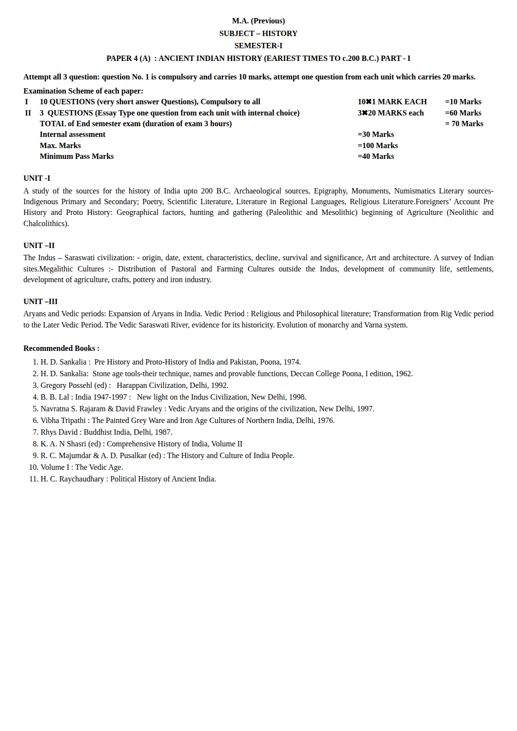M.A. (Previous)
SUBJECT – HISTORY
SEMESTER-I
PAPER 4 (A) : ANCIENT INDIAN HISTORY (EARIEST TIMES TO c.200 B.C.) PART - I
Attempt all 3 question: question No. 1 is compulsory and carries 10 marks, attempt one question from each unit which carries 20 marks.
Examination Scheme of each paper:
| I | 10 QUESTIONS (very short answer Questions), Compulsory to all | 10 ✖ 1 MARK EACH | =10 Marks |
| II | 3 QUESTIONS (Essay Type one question from each unit with internal choice) | 3 ✖ 20 MARKS each | =60 Marks |
| | TOTAL of End semester exam (duration of exam 3 hours) | | = 70 Marks |
| | Internal assessment | =30 Marks | |
| | Max. Marks | =100 Marks | |
| | Minimum Pass Marks | =40 Marks | |
UNIT -I
A study of the sources for the history of India upto 200 B.C. Archaeological sources, Epigraphy, Monuments, Numismatics Literary sources-Indigenous Primary and Secondary; Poetry, Scientific Literature, Literature in Regional Languages, Religious Literature.Foreigners’ Account Pre History and Proto History: Geographical factors, hunting and gathering (Paleolithic and Mesolithic) beginning of Agriculture (Neolithic and Chalcolithics).
UNIT –II
The Indus – Saraswati civilization: - origin, date, extent, characteristics, decline, survival and significance, Art and architecture. A survey of Indian sites.Megalithic Cultures :- Distribution of Pastoral and Farming Cultures outside the Indus, development of community life, settlements, development of agriculture, crafts, pottery and iron industry.
UNIT –III
Aryans and Vedic periods: Expansion of Aryans in India. Vedic Period : Religious and Philosophical literature; Transformation from Rig Vedic period to the Later Vedic Period. The Vedic Saraswati River, evidence for its historicity. Evolution of monarchy and Varna system.
Recommended Books :
H. D. Sankalia : Pre History and Proto-History of India and Pakistan, Poona, 1974.
H. D. Sankalia: Stone age tools-their technique, names and provable functions, Deccan College Poona, I edition, 1962.
Gregory Possehl (ed) : Harappan Civilization, Delhi, 1992.
B. B. Lal : India 1947-1997 : New light on the Indus Civilization, New Delhi, 1998.
Navratna S. Rajaram & David Frawley : Vedic Aryans and the origins of the civilization, New Delhi, 1997.
Vibha Tripathi : The Painted Grey Ware and Iron Age Cultures of Northern India, Delhi, 1976.
Rhys David : Buddhist India, Delhi, 1987.
K. A. N Shasri (ed) : Comprehensive History of India, Volume II
R. C. Majumdar & A. D. Pusalkar (ed) : The History and Culture of India People.
Volume I : The Vedic Age.
H. C. Raychaudhary : Political History of Ancient India.